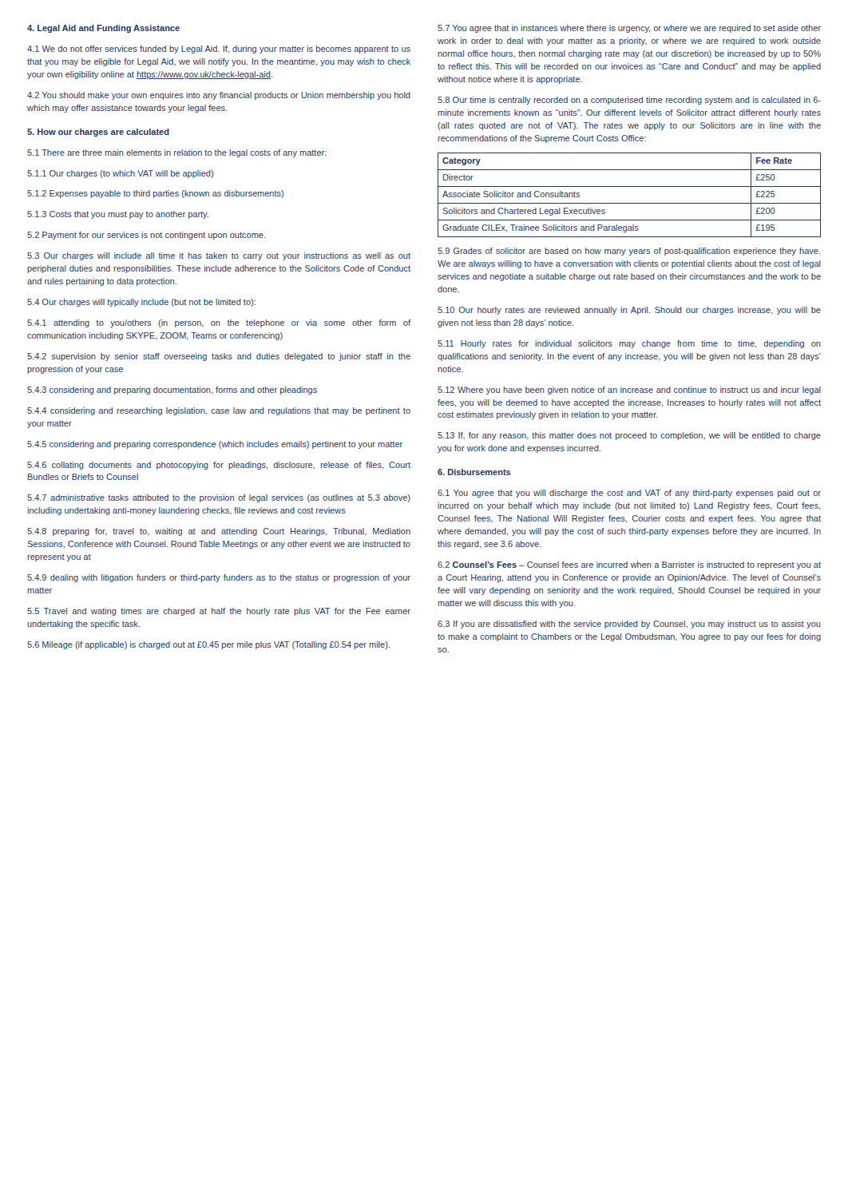4. Legal Aid and Funding Assistance
4.1 We do not offer services funded by Legal Aid. If, during your matter is becomes apparent to us that you may be eligible for Legal Aid, we will notify you. In the meantime, you may wish to check your own eligibility online at https://www.gov.uk/check-legal-aid.
4.2 You should make your own enquires into any financial products or Union membership you hold which may offer assistance towards your legal fees.
5. How our charges are calculated
5.1 There are three main elements in relation to the legal costs of any matter:
5.1.1 Our charges (to which VAT will be applied)
5.1.2 Expenses payable to third parties (known as disbursements)
5.1.3 Costs that you must pay to another party.
5.2 Payment for our services is not contingent upon outcome.
5.3 Our charges will include all time it has taken to carry out your instructions as well as out peripheral duties and responsibilities. These include adherence to the Solicitors Code of Conduct and rules pertaining to data protection.
5.4 Our charges will typically include (but not be limited to):
5.4.1 attending to you/others (in person, on the telephone or via some other form of communication including SKYPE, ZOOM, Teams or conferencing)
5.4.2 supervision by senior staff overseeing tasks and duties delegated to junior staff in the progression of your case
5.4.3 considering and preparing documentation, forms and other pleadings
5.4.4 considering and researching legislation, case law and regulations that may be pertinent to your matter
5.4.5 considering and preparing correspondence (which includes emails) pertinent to your matter
5.4.6 collating documents and photocopying for pleadings, disclosure, release of files, Court Bundles or Briefs to Counsel
5.4.7 administrative tasks attributed to the provision of legal services (as outlines at 5.3 above) including undertaking anti-money laundering checks, file reviews and cost reviews
5.4.8 preparing for, travel to, waiting at and attending Court Hearings, Tribunal, Mediation Sessions, Conference with Counsel. Round Table Meetings or any other event we are instructed to represent you at
5.4.9 dealing with litigation funders or third-party funders as to the status or progression of your matter
5.5 Travel and wating times are charged at half the hourly rate plus VAT for the Fee earner undertaking the specific task.
5.6 Mileage (if applicable) is charged out at £0.45 per mile plus VAT (Totalling £0.54 per mile).
5.7 You agree that in instances where there is urgency, or where we are required to set aside other work in order to deal with your matter as a priority, or where we are required to work outside normal office hours, then normal charging rate may (at our discretion) be increased by up to 50% to reflect this. This will be recorded on our invoices as “Care and Conduct” and may be applied without notice where it is appropriate.
5.8 Our time is centrally recorded on a computerised time recording system and is calculated in 6-minute increments known as “units”. Our different levels of Solicitor attract different hourly rates (all rates quoted are not of VAT). The rates we apply to our Solicitors are in line with the recommendations of the Supreme Court Costs Office:
| Category | Fee Rate |
| --- | --- |
| Director | £250 |
| Associate Solicitor and Consultants | £225 |
| Solicitors and Chartered Legal Executives | £200 |
| Graduate CILEx, Trainee Solicitors and Paralegals | £195 |
5.9 Grades of solicitor are based on how many years of post-qualification experience they have. We are always willing to have a conversation with clients or potential clients about the cost of legal services and negotiate a suitable charge out rate based on their circumstances and the work to be done.
5.10 Our hourly rates are reviewed annually in April. Should our charges increase, you will be given not less than 28 days’ notice.
5.11 Hourly rates for individual solicitors may change from time to time, depending on qualifications and seniority. In the event of any increase, you will be given not less than 28 days’ notice.
5.12 Where you have been given notice of an increase and continue to instruct us and incur legal fees, you will be deemed to have accepted the increase, Increases to hourly rates will not affect cost estimates previously given in relation to your matter.
5.13 If, for any reason, this matter does not proceed to completion, we will be entitled to charge you for work done and expenses incurred.
6. Disbursements
6.1 You agree that you will discharge the cost and VAT of any third-party expenses paid out or incurred on your behalf which may include (but not limited to) Land Registry fees, Court fees, Counsel fees, The National Will Register fees, Courier costs and expert fees. You agree that where demanded, you will pay the cost of such third-party expenses before they are incurred. In this regard, see 3.6 above.
6.2 Counsel’s Fees – Counsel fees are incurred when a Barrister is instructed to represent you at a Court Hearing, attend you in Conference or provide an Opinion/Advice. The level of Counsel’s fee will vary depending on seniority and the work required, Should Counsel be required in your matter we will discuss this with you.
6.3 If you are dissatisfied with the service provided by Counsel, you may instruct us to assist you to make a complaint to Chambers or the Legal Ombudsman, You agree to pay our fees for doing so.